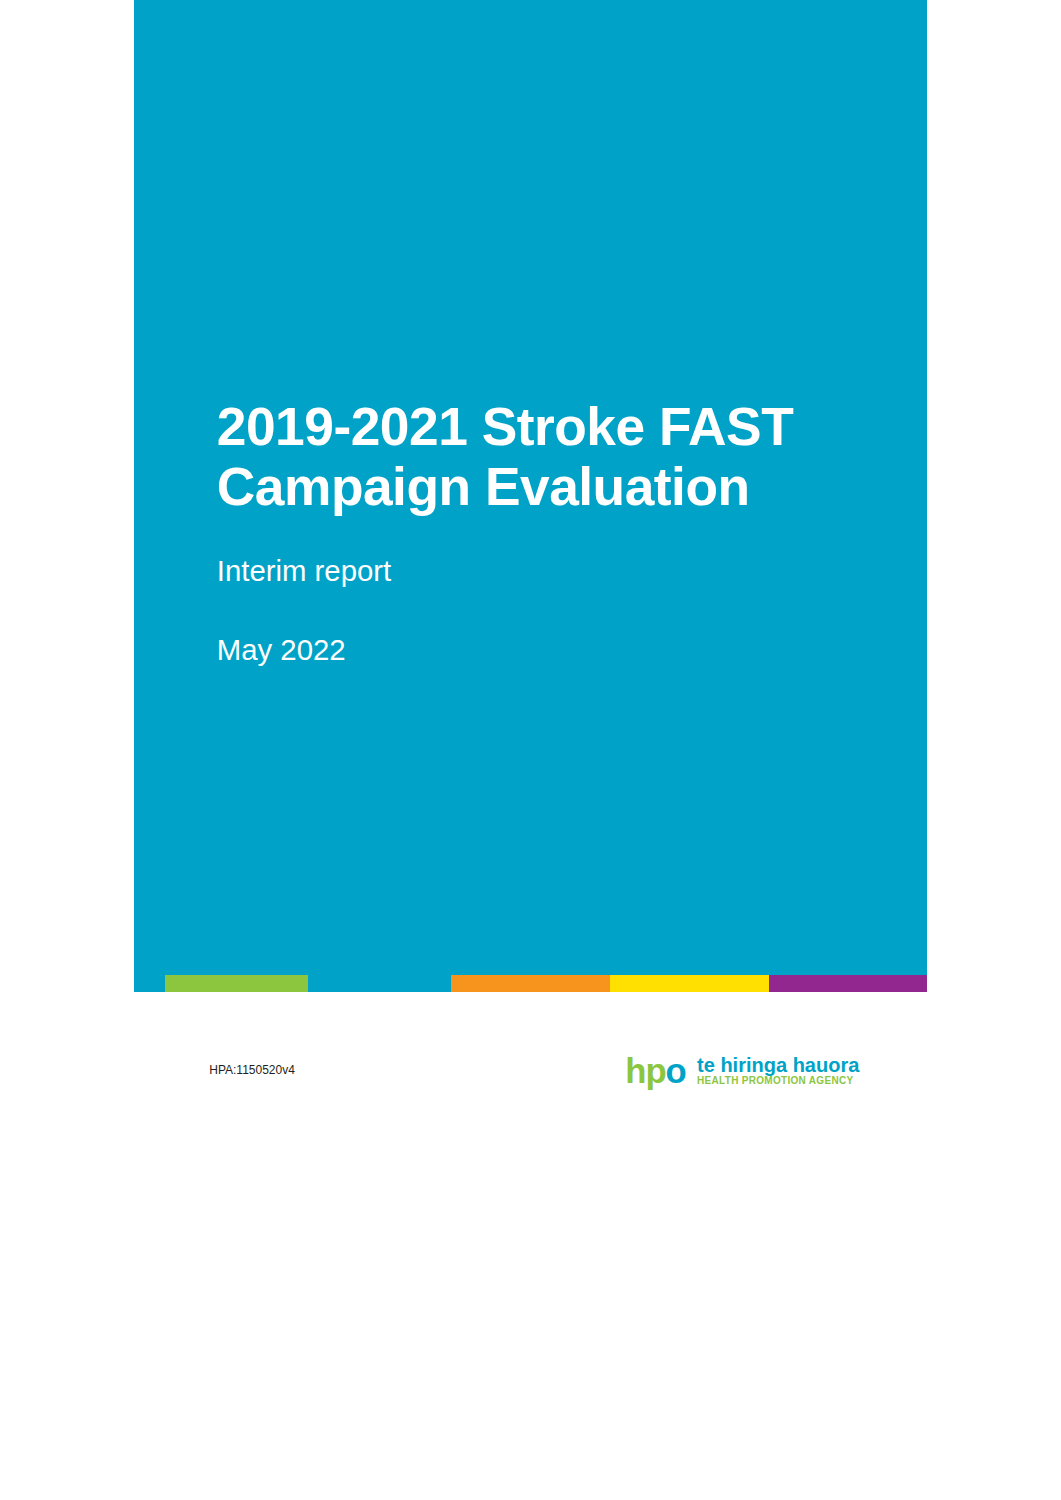2019-2021 Stroke FAST Campaign Evaluation
Interim report
May 2022
HPA:1150520v4
hpo
te hiringa hauora
HEALTH PROMOTION AGENCY